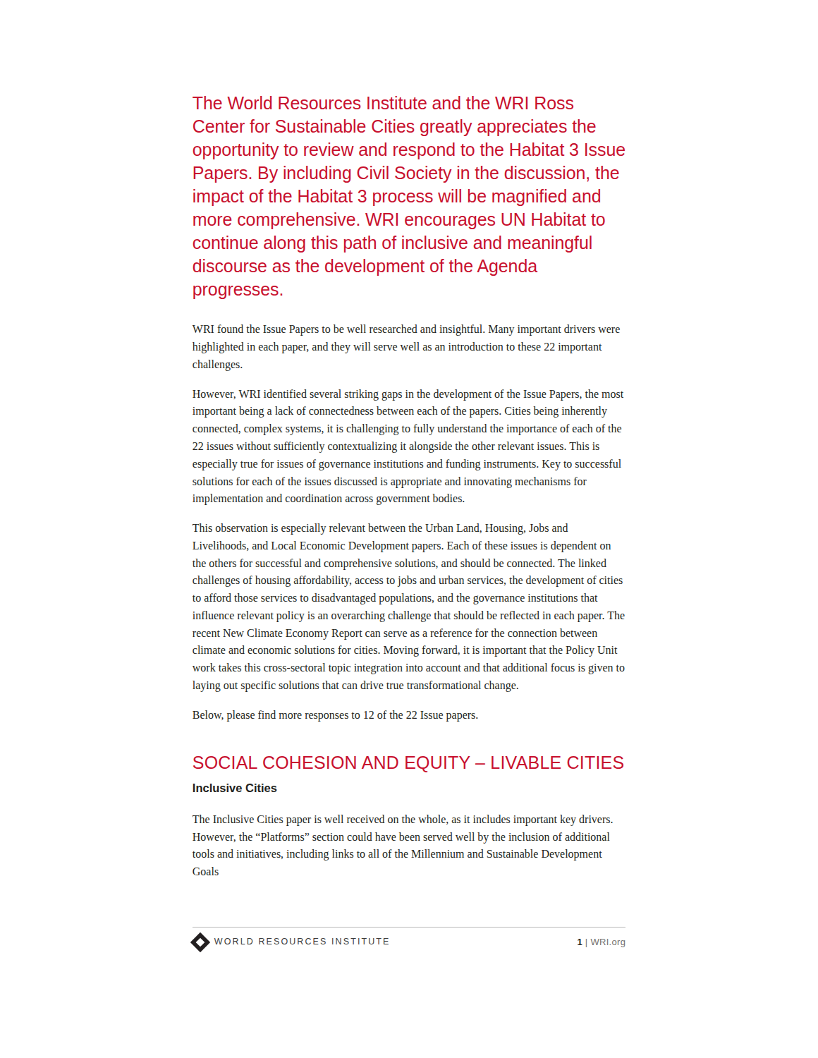The World Resources Institute and the WRI Ross Center for Sustainable Cities greatly appreciates the opportunity to review and respond to the Habitat 3 Issue Papers. By including Civil Society in the discussion, the impact of the Habitat 3 process will be magnified and more comprehensive. WRI encourages UN Habitat to continue along this path of inclusive and meaningful discourse as the development of the Agenda progresses.
WRI found the Issue Papers to be well researched and insightful. Many important drivers were highlighted in each paper, and they will serve well as an introduction to these 22 important challenges.
However, WRI identified several striking gaps in the development of the Issue Papers, the most important being a lack of connectedness between each of the papers. Cities being inherently connected, complex systems, it is challenging to fully understand the importance of each of the 22 issues without sufficiently contextualizing it alongside the other relevant issues. This is especially true for issues of governance institutions and funding instruments. Key to successful solutions for each of the issues discussed is appropriate and innovating mechanisms for implementation and coordination across government bodies.
This observation is especially relevant between the Urban Land, Housing, Jobs and Livelihoods, and Local Economic Development papers. Each of these issues is dependent on the others for successful and comprehensive solutions, and should be connected. The linked challenges of housing affordability, access to jobs and urban services, the development of cities to afford those services to disadvantaged populations, and the governance institutions that influence relevant policy is an overarching challenge that should be reflected in each paper. The recent New Climate Economy Report can serve as a reference for the connection between climate and economic solutions for cities. Moving forward, it is important that the Policy Unit work takes this cross-sectoral topic integration into account and that additional focus is given to laying out specific solutions that can drive true transformational change.
Below, please find more responses to 12 of the 22 Issue papers.
SOCIAL COHESION AND EQUITY – LIVABLE CITIES
Inclusive Cities
The Inclusive Cities paper is well received on the whole, as it includes important key drivers. However, the “Platforms” section could have been served well by the inclusion of additional tools and initiatives, including links to all of the Millennium and Sustainable Development Goals
World Resources Institute
1 | WRI.org